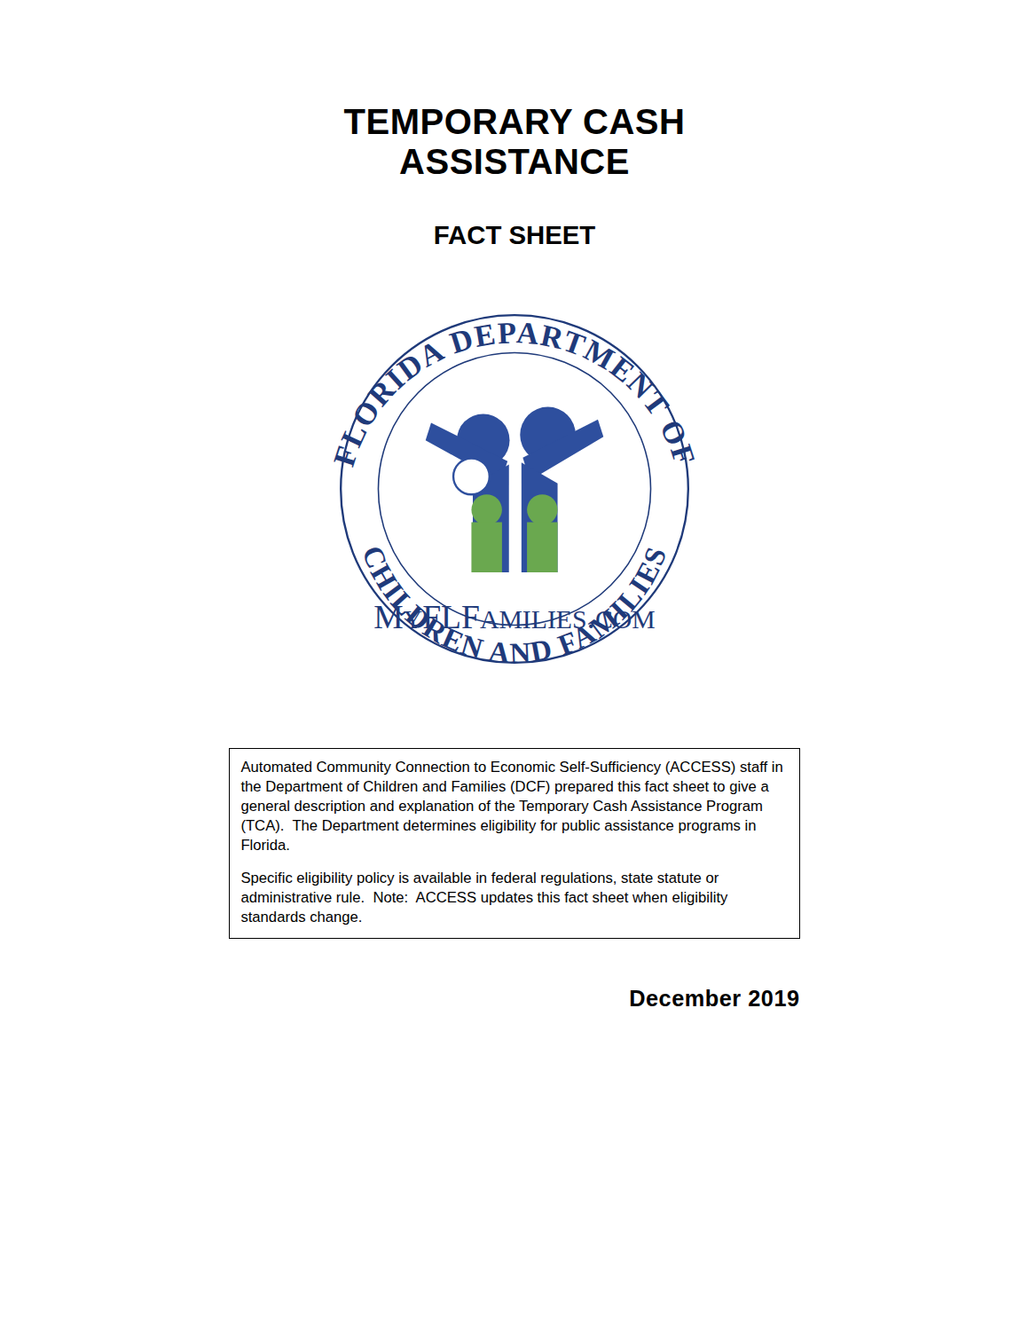TEMPORARY CASH ASSISTANCE
FACT SHEET
Automated Community Connection to Economic Self-Sufficiency (ACCESS) staff in the Department of Children and Families (DCF) prepared this fact sheet to give a general description and explanation of the Temporary Cash Assistance Program (TCA). The Department determines eligibility for public assistance programs in Florida.
Specific eligibility policy is available in federal regulations, state statute or administrative rule. Note: ACCESS updates this fact sheet when eligibility standards change.
December 2019